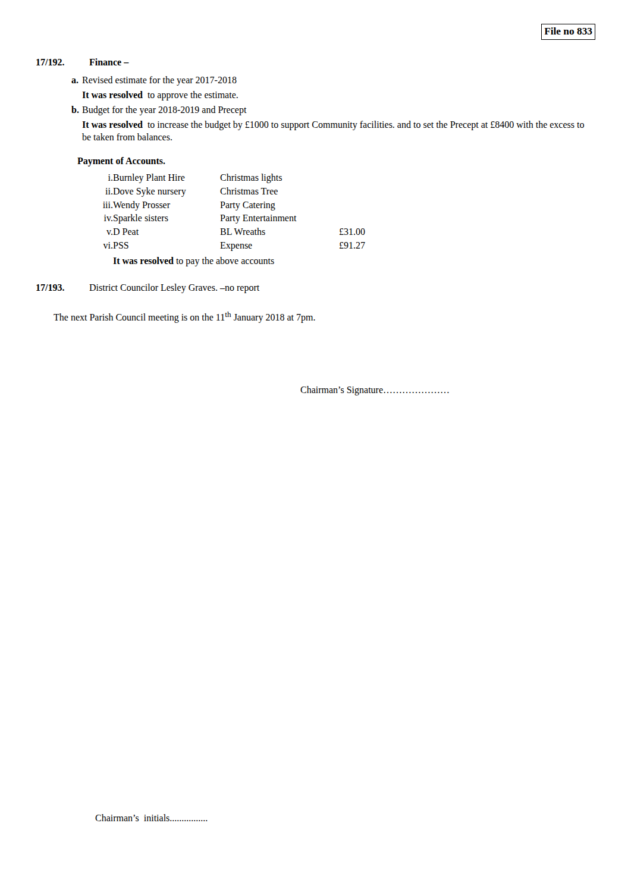File no 833
17/192. Finance –
a. Revised estimate for the year 2017-2018
It was resolved to approve the estimate.
b. Budget for the year 2018-2019 and Precept
It was resolved to increase the budget by £1000 to support Community facilities. and to set the Precept at £8400 with the excess to be taken from balances.
Payment of Accounts.
| i. | Burnley Plant Hire | Christmas lights | |
| ii. | Dove Syke nursery | Christmas Tree | |
| iii. | Wendy Prosser | Party Catering | |
| iv. | Sparkle sisters | Party Entertainment | |
| v. | D Peat | BL Wreaths | £31.00 |
| vi. | PSS | Expense | £91.27 |
It was resolved to pay the above accounts
17/193. District Councilor Lesley Graves. –no report
The next Parish Council meeting is on the 11th January 2018 at 7pm.
Chairman’s Signature…………………
Chairman’s initials................